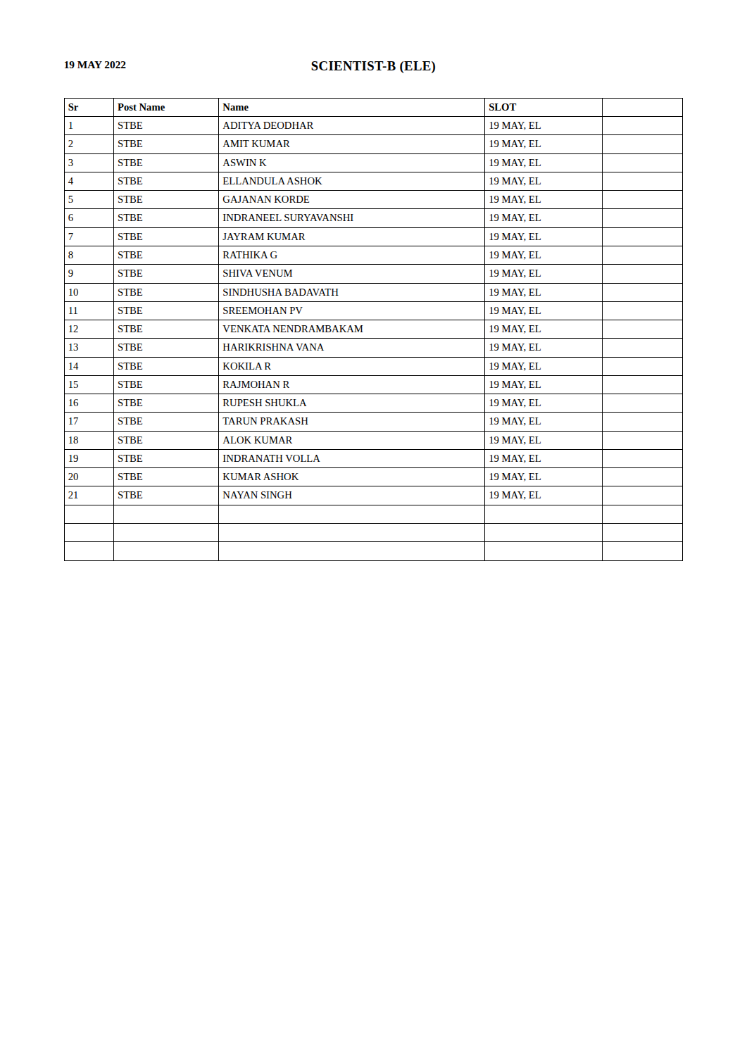19 MAY 2022
SCIENTIST-B (ELE)
| Sr | Post Name | Name | SLOT | |
| --- | --- | --- | --- | --- |
| 1 | STBE | ADITYA DEODHAR | 19 MAY, EL | |
| 2 | STBE | AMIT KUMAR | 19 MAY, EL | |
| 3 | STBE | ASWIN K | 19 MAY, EL | |
| 4 | STBE | ELLANDULA ASHOK | 19 MAY, EL | |
| 5 | STBE | GAJANAN KORDE | 19 MAY, EL | |
| 6 | STBE | INDRANEEL SURYAVANSHI | 19 MAY, EL | |
| 7 | STBE | JAYRAM KUMAR | 19 MAY, EL | |
| 8 | STBE | RATHIKA G | 19 MAY, EL | |
| 9 | STBE | SHIVA VENUM | 19 MAY, EL | |
| 10 | STBE | SINDHUSHA BADAVATH | 19 MAY, EL | |
| 11 | STBE | SREEMOHAN PV | 19 MAY, EL | |
| 12 | STBE | VENKATA NENDRAMBAKAM | 19 MAY, EL | |
| 13 | STBE | HARIKRISHNA VANA | 19 MAY, EL | |
| 14 | STBE | KOKILA R | 19 MAY, EL | |
| 15 | STBE | RAJMOHAN R | 19 MAY, EL | |
| 16 | STBE | RUPESH SHUKLA | 19 MAY, EL | |
| 17 | STBE | TARUN PRAKASH | 19 MAY, EL | |
| 18 | STBE | ALOK KUMAR | 19 MAY, EL | |
| 19 | STBE | INDRANATH VOLLA | 19 MAY, EL | |
| 20 | STBE | KUMAR ASHOK | 19 MAY, EL | |
| 21 | STBE | NAYAN SINGH | 19 MAY, EL | |